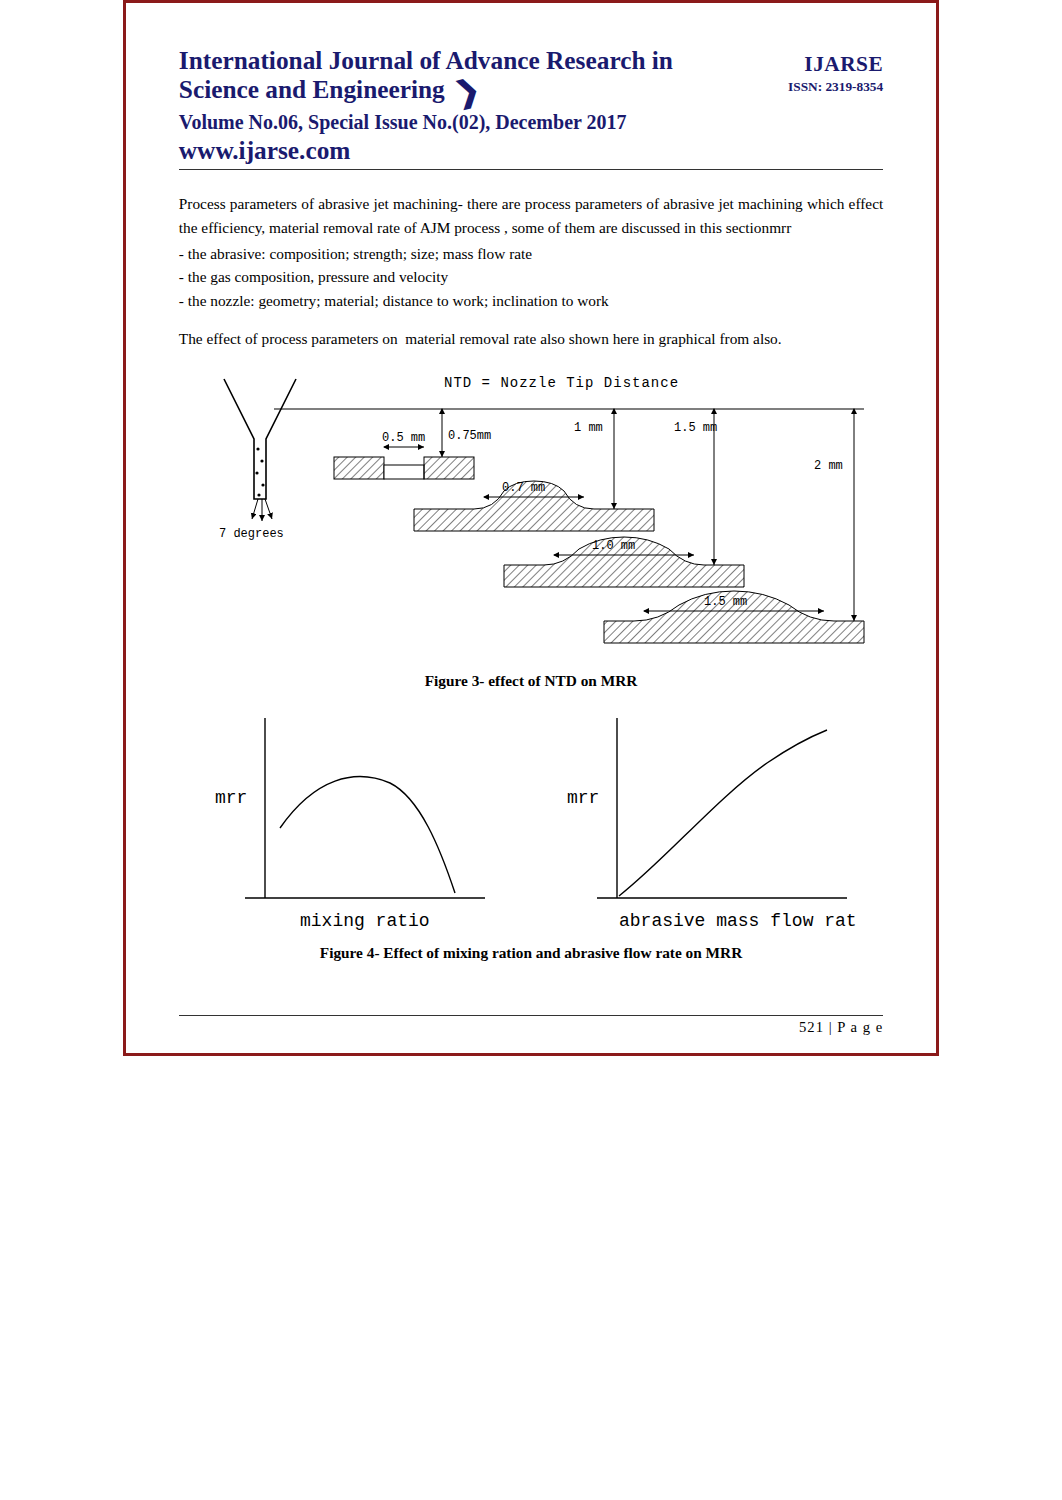International Journal of Advance Research in Science and Engineering ❯
Volume No.06, Special Issue No.(02), December 2017
www.ijarse.com
IJARSE
ISSN: 2319-8354
Process parameters of abrasive jet machining- there are process parameters of abrasive jet machining which effect the efficiency, material removal rate of AJM process , some of them are discussed in this sectionmrr
- the abrasive: composition; strength; size; mass flow rate
- the gas composition, pressure and velocity
- the nozzle: geometry; material; distance to work; inclination to work
The effect of process parameters on material removal rate also shown here in graphical from also.
7 degrees NTD = Nozzle Tip Distance 0.5 mm 0.75mm 0.7 mm 1 mm 1.0 mm 1.5 mm 1.5 mm 2 mm
Figure 3- effect of NTD on MRR
mrr mixing ratio mrr abrasive mass flow rate
Figure 4- Effect of mixing ration and abrasive flow rate on MRR
521 | P a g e